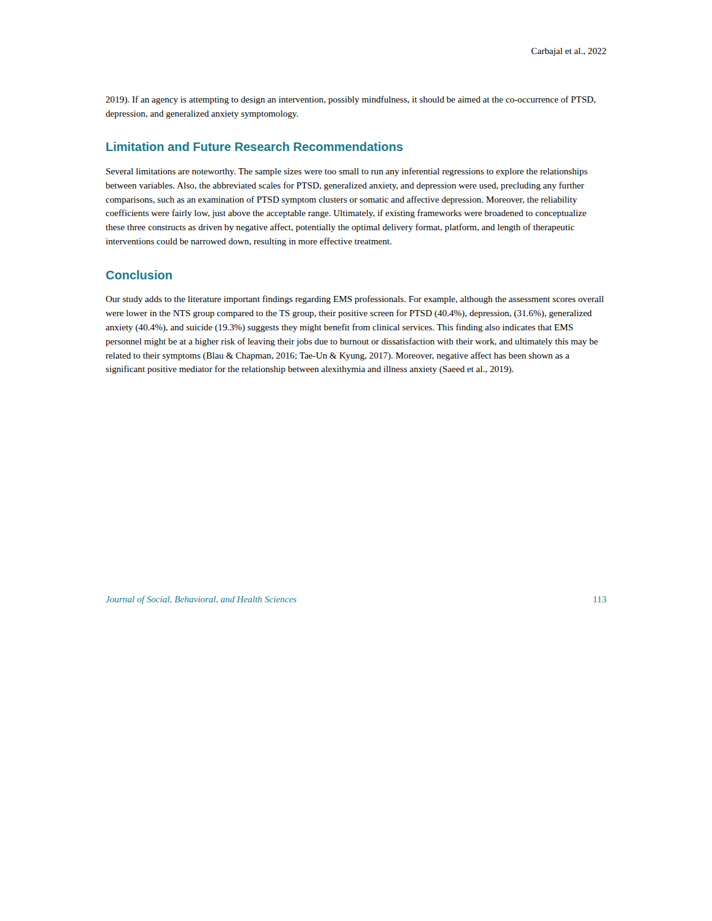Carbajal et al., 2022
2019). If an agency is attempting to design an intervention, possibly mindfulness, it should be aimed at the co-occurrence of PTSD, depression, and generalized anxiety symptomology.
Limitation and Future Research Recommendations
Several limitations are noteworthy. The sample sizes were too small to run any inferential regressions to explore the relationships between variables. Also, the abbreviated scales for PTSD, generalized anxiety, and depression were used, precluding any further comparisons, such as an examination of PTSD symptom clusters or somatic and affective depression. Moreover, the reliability coefficients were fairly low, just above the acceptable range. Ultimately, if existing frameworks were broadened to conceptualize these three constructs as driven by negative affect, potentially the optimal delivery format, platform, and length of therapeutic interventions could be narrowed down, resulting in more effective treatment.
Conclusion
Our study adds to the literature important findings regarding EMS professionals. For example, although the assessment scores overall were lower in the NTS group compared to the TS group, their positive screen for PTSD (40.4%), depression, (31.6%), generalized anxiety (40.4%), and suicide (19.3%) suggests they might benefit from clinical services. This finding also indicates that EMS personnel might be at a higher risk of leaving their jobs due to burnout or dissatisfaction with their work, and ultimately this may be related to their symptoms (Blau & Chapman, 2016; Tae-Un & Kyung, 2017). Moreover, negative affect has been shown as a significant positive mediator for the relationship between alexithymia and illness anxiety (Saeed et al., 2019).
Journal of Social, Behavioral, and Health Sciences 113